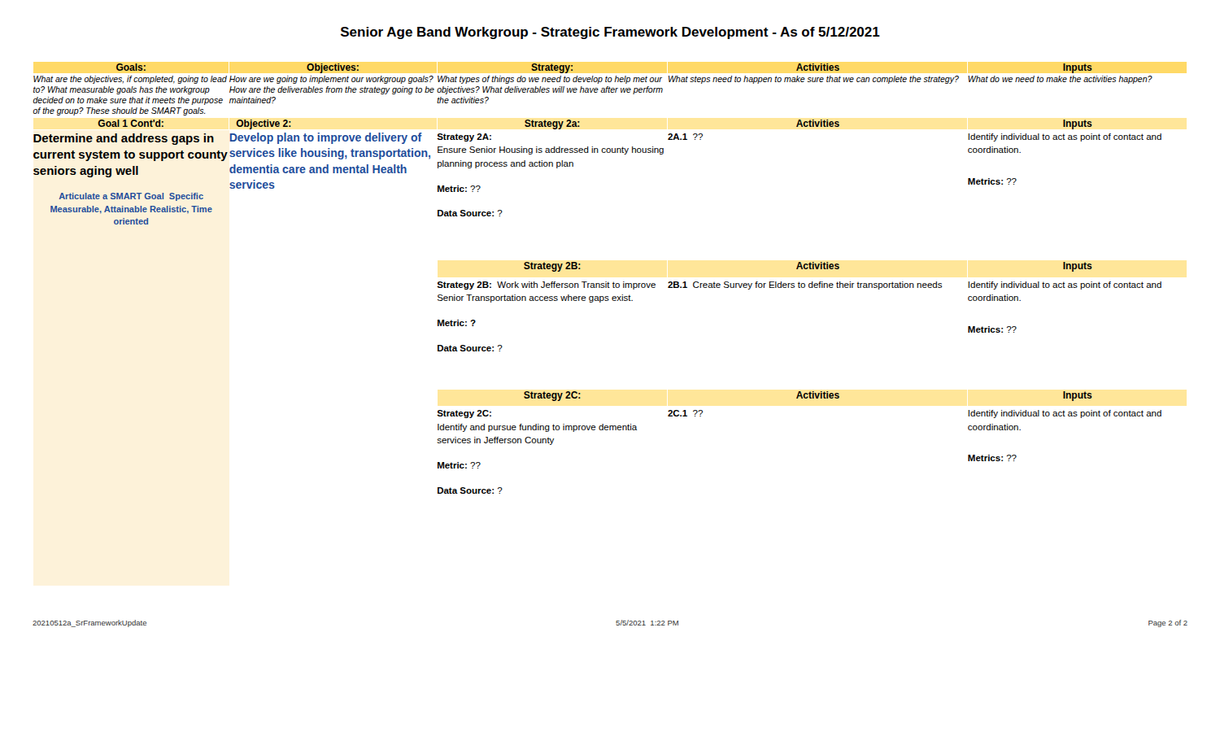Senior Age Band Workgroup - Strategic Framework Development - As of 5/12/2021
| Goals: | Objectives: | Strategy: | Activities | Inputs |
| What are the objectives, if completed, going to lead to? What measurable goals has the workgroup decided on to make sure that it meets the purpose of the group? These should be SMART goals. | How are we going to implement our workgroup goals? How are the deliverables from the strategy going to be maintained? | What types of things do we need to develop to help met our objectives? What deliverables will we have after we perform the activities? | What steps need to happen to make sure that we can complete the strategy? | What do we need to make the activities happen? |
| Goal 1 Cont'd: | Objective 2: | Strategy 2a: | Activities | Inputs |
| Determine and address gaps in current system to support county seniors aging well Articulate a SMART Goal Specific Measurable, Attainable Realistic, Time oriented | Develop plan to improve delivery of services like housing, transportation, dementia care and mental Health services | Strategy 2A: Ensure Senior Housing is addressed in county housing planning process and action plan Metric: ?? Data Source: ? | 2A.1 ?? | Identify individual to act as point of contact and coordination. Metrics: ?? |
| Strategy 2B: | Activities | Inputs |
| Strategy 2B: Work with Jefferson Transit to improve Senior Transportation access where gaps exist. Metric: ? Data Source: ? | 2B.1 Create Survey for Elders to define their transportation needs | Identify individual to act as point of contact and coordination. Metrics: ?? |
| Strategy 2C: | Activities | Inputs |
| Strategy 2C: Identify and pursue funding to improve dementia services in Jefferson County Metric: ?? Data Source: ? | 2C.1 ?? | Identify individual to act as point of contact and coordination. Metrics: ?? |
20210512a_SrFrameworkUpdate
5/5/2021 1:22 PM
Page 2 of 2